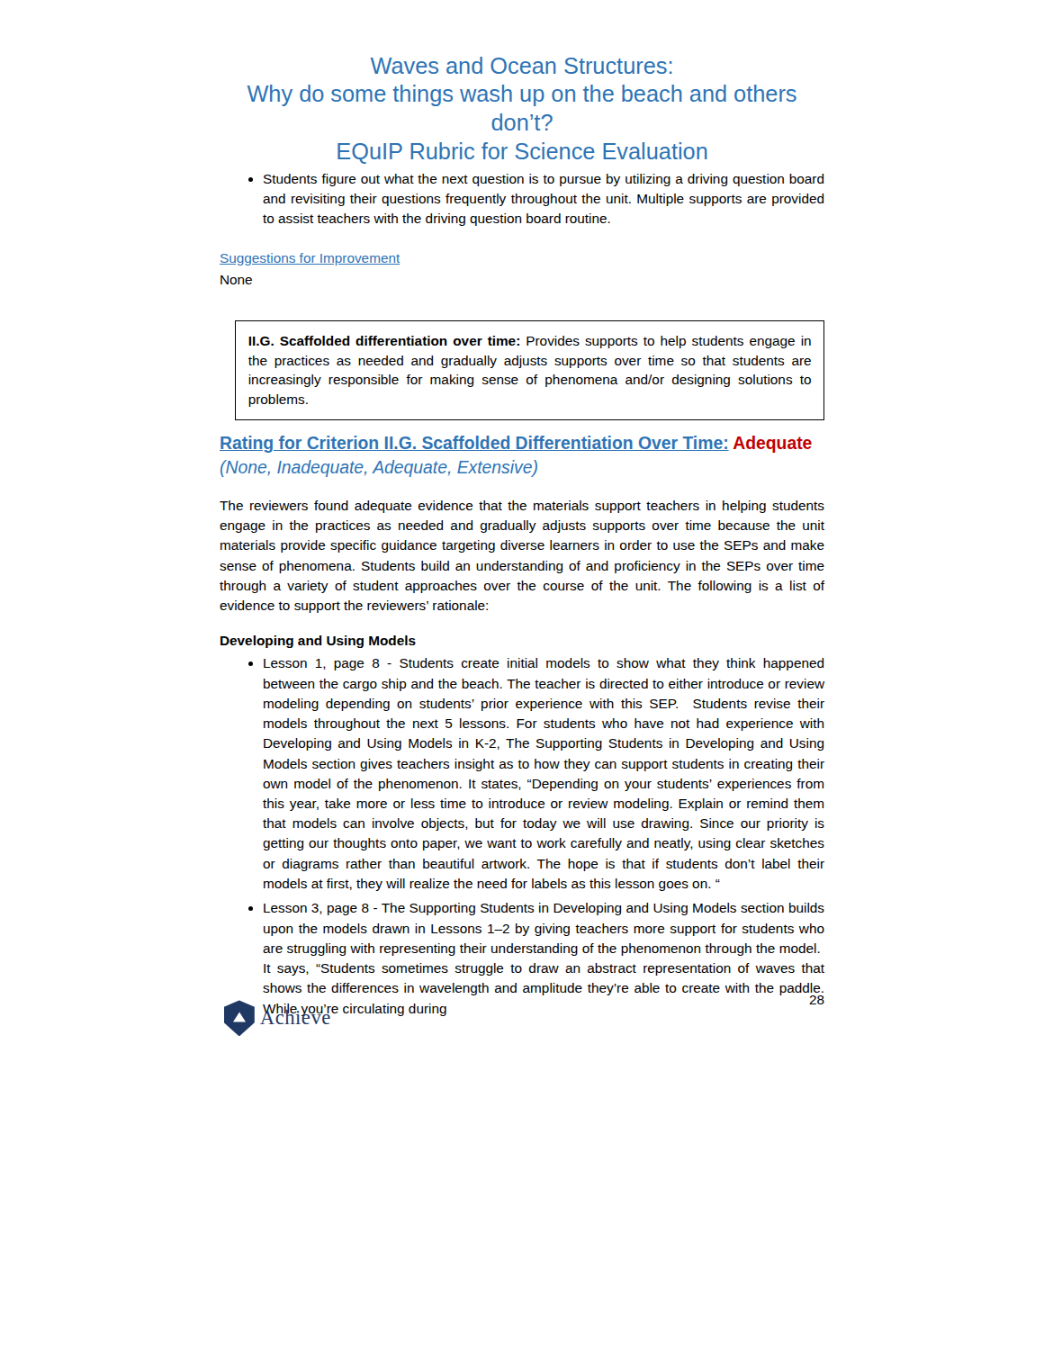Waves and Ocean Structures: Why do some things wash up on the beach and others don’t? EQuIP Rubric for Science Evaluation
Students figure out what the next question is to pursue by utilizing a driving question board and revisiting their questions frequently throughout the unit. Multiple supports are provided to assist teachers with the driving question board routine.
Suggestions for Improvement
None
II.G. Scaffolded differentiation over time: Provides supports to help students engage in the practices as needed and gradually adjusts supports over time so that students are increasingly responsible for making sense of phenomena and/or designing solutions to problems.
Rating for Criterion II.G. Scaffolded Differentiation Over Time: Adequate
(None, Inadequate, Adequate, Extensive)
The reviewers found adequate evidence that the materials support teachers in helping students engage in the practices as needed and gradually adjusts supports over time because the unit materials provide specific guidance targeting diverse learners in order to use the SEPs and make sense of phenomena. Students build an understanding of and proficiency in the SEPs over time through a variety of student approaches over the course of the unit. The following is a list of evidence to support the reviewers’ rationale:
Developing and Using Models
Lesson 1, page 8 - Students create initial models to show what they think happened between the cargo ship and the beach. The teacher is directed to either introduce or review modeling depending on students’ prior experience with this SEP. Students revise their models throughout the next 5 lessons. For students who have not had experience with Developing and Using Models in K-2, The Supporting Students in Developing and Using Models section gives teachers insight as to how they can support students in creating their own model of the phenomenon. It states, “Depending on your students’ experiences from this year, take more or less time to introduce or review modeling. Explain or remind them that models can involve objects, but for today we will use drawing. Since our priority is getting our thoughts onto paper, we want to work carefully and neatly, using clear sketches or diagrams rather than beautiful artwork. The hope is that if students don’t label their models at first, they will realize the need for labels as this lesson goes on. “
Lesson 3, page 8 - The Supporting Students in Developing and Using Models section builds upon the models drawn in Lessons 1–2 by giving teachers more support for students who are struggling with representing their understanding of the phenomenon through the model. It says, “Students sometimes struggle to draw an abstract representation of waves that shows the differences in wavelength and amplitude they’re able to create with the paddle. While you’re circulating during
28
Achieve